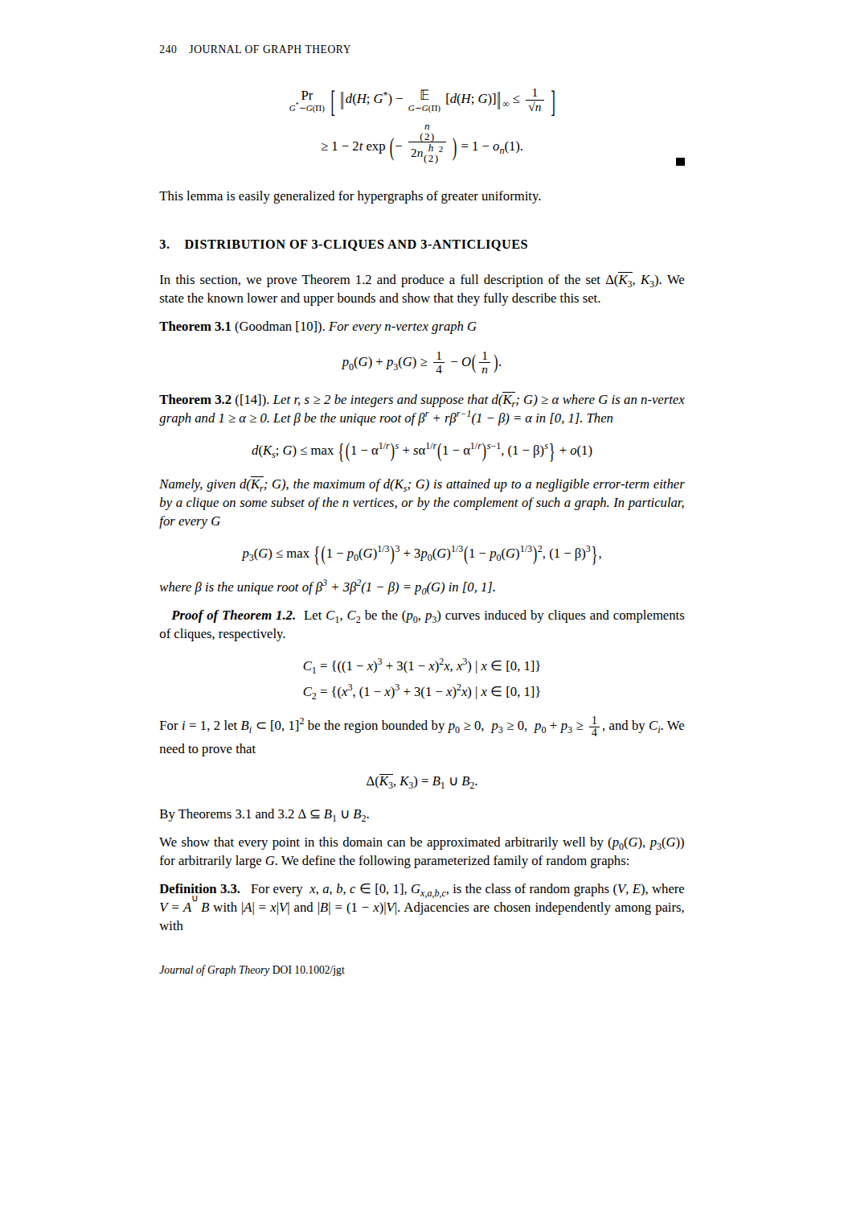240 JOURNAL OF GRAPH THEORY
Pr G*∼G(Π) [ ‖d(H; G*) − 𝔼G∼G(Π) [d(H; G)]‖∞ ≤ 1√n ]
≥ 1 − 2t exp (− (n 2) 2n(h 2)2 ) = 1 − on(1).
This lemma is easily generalized for hypergraphs of greater uniformity.
3. DISTRIBUTION OF 3-CLIQUES AND 3-ANTICLIQUES
In this section, we prove Theorem 1.2 and produce a full description of the set Δ(K3, K3). We state the known lower and upper bounds and show that they fully describe this set.
Theorem 3.1 (Goodman [10]). For every n-vertex graph G
p0(G) + p3(G) ≥ 14 − O(1 n).
Theorem 3.2 ([14]). Let r, s ≥ 2 be integers and suppose that d(Kr; G) ≥ α where G is an n-vertex graph and 1 ≥ α ≥ 0. Let β be the unique root of βr + rβr−1(1 − β) = α in [0, 1]. Then
d(Ks; G) ≤ max {(1 − α1/r)s + sα1/r(1 − α1/r)s−1, (1 − β)s} + o(1)
Namely, given d(Kr; G), the maximum of d(Ks; G) is attained up to a negligible error-term either by a clique on some subset of the n vertices, or by the complement of such a graph. In particular, for every G
p3(G) ≤ max {(1 − p0(G)1/3)3 + 3p0(G)1/3(1 − p0(G)1/3)2, (1 − β)3},
where β is the unique root of β3 + 3β2(1 − β) = p0(G) in [0, 1].
Proof of Theorem 1.2. Let C1, C2 be the (p0, p3) curves induced by cliques and complements of cliques, respectively.
C1 = {((1 − x)3 + 3(1 − x)2x, x3) | x ∈ [0, 1]}
C2 = {(x3, (1 − x)3 + 3(1 − x)2x) | x ∈ [0, 1]}
For i = 1, 2 let Bi ⊂ [0, 1]2 be the region bounded by p0 ≥ 0, p3 ≥ 0, p0 + p3 ≥ 14, and by Ci. We need to prove that
Δ(K3, K3) = B1 ∪ B2.
By Theorems 3.1 and 3.2 Δ ⊆ B1 ∪ B2.
We show that every point in this domain can be approximated arbitrarily well by (p0(G), p3(G)) for arbitrarily large G. We define the following parameterized family of random graphs:
Definition 3.3. For every x, a, b, c ∈ [0, 1], Gx,a,b,c, is the class of random graphs (V, E), where V = A∪∪̇B with |A| = x|V| and |B| = (1 − x)|V|. Adjacencies are chosen independently among pairs, with
Journal of Graph Theory DOI 10.1002/jgt